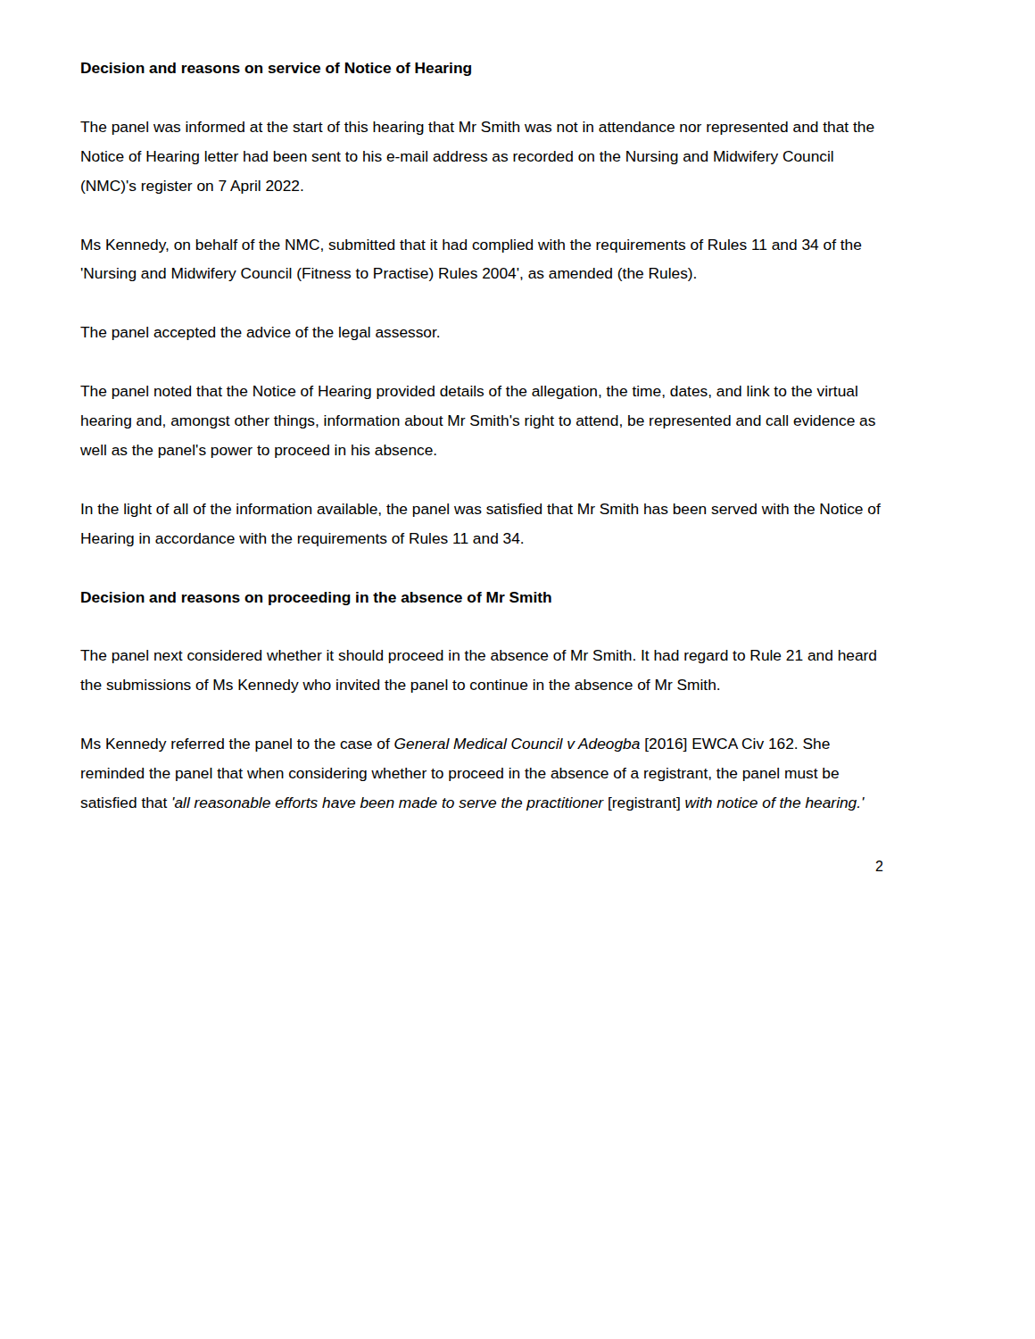Decision and reasons on service of Notice of Hearing
The panel was informed at the start of this hearing that Mr Smith was not in attendance nor represented and that the Notice of Hearing letter had been sent to his e-mail address as recorded on the Nursing and Midwifery Council (NMC)'s register on 7 April 2022.
Ms Kennedy, on behalf of the NMC, submitted that it had complied with the requirements of Rules 11 and 34 of the 'Nursing and Midwifery Council (Fitness to Practise) Rules 2004', as amended (the Rules).
The panel accepted the advice of the legal assessor.
The panel noted that the Notice of Hearing provided details of the allegation, the time, dates, and link to the virtual hearing and, amongst other things, information about Mr Smith's right to attend, be represented and call evidence as well as the panel's power to proceed in his absence.
In the light of all of the information available, the panel was satisfied that Mr Smith has been served with the Notice of Hearing in accordance with the requirements of Rules 11 and 34.
Decision and reasons on proceeding in the absence of Mr Smith
The panel next considered whether it should proceed in the absence of Mr Smith. It had regard to Rule 21 and heard the submissions of Ms Kennedy who invited the panel to continue in the absence of Mr Smith.
Ms Kennedy referred the panel to the case of General Medical Council v Adeogba [2016] EWCA Civ 162. She reminded the panel that when considering whether to proceed in the absence of a registrant, the panel must be satisfied that 'all reasonable efforts have been made to serve the practitioner [registrant] with notice of the hearing.'
2